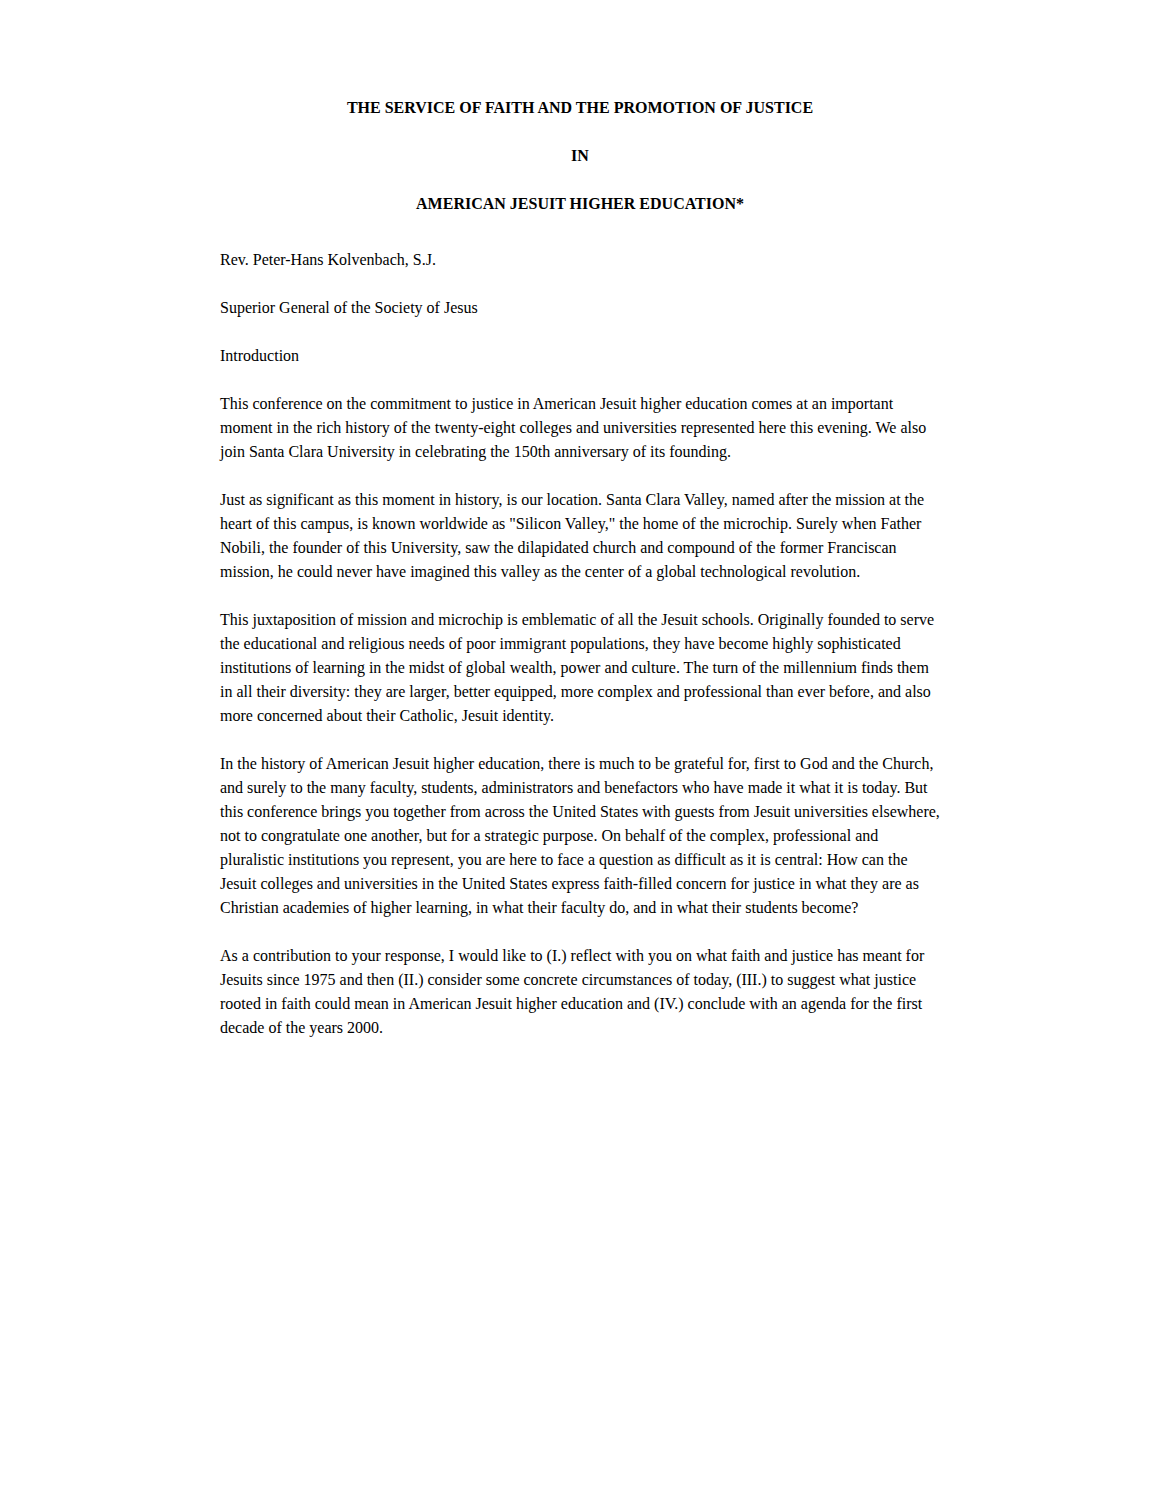The Service of Faith and the Promotion of Justice
in
American Jesuit Higher Education*
Rev. Peter-Hans Kolvenbach, S.J.
Superior General of the Society of Jesus
Introduction
This conference on the commitment to justice in American Jesuit higher education comes at an important moment in the rich history of the twenty-eight colleges and universities represented here this evening. We also join Santa Clara University in celebrating the 150th anniversary of its founding.
Just as significant as this moment in history, is our location. Santa Clara Valley, named after the mission at the heart of this campus, is known worldwide as "Silicon Valley," the home of the microchip. Surely when Father Nobili, the founder of this University, saw the dilapidated church and compound of the former Franciscan mission, he could never have imagined this valley as the center of a global technological revolution.
This juxtaposition of mission and microchip is emblematic of all the Jesuit schools. Originally founded to serve the educational and religious needs of poor immigrant populations, they have become highly sophisticated institutions of learning in the midst of global wealth, power and culture. The turn of the millennium finds them in all their diversity: they are larger, better equipped, more complex and professional than ever before, and also more concerned about their Catholic, Jesuit identity.
In the history of American Jesuit higher education, there is much to be grateful for, first to God and the Church, and surely to the many faculty, students, administrators and benefactors who have made it what it is today. But this conference brings you together from across the United States with guests from Jesuit universities elsewhere, not to congratulate one another, but for a strategic purpose. On behalf of the complex, professional and pluralistic institutions you represent, you are here to face a question as difficult as it is central: How can the Jesuit colleges and universities in the United States express faith-filled concern for justice in what they are as Christian academies of higher learning, in what their faculty do, and in what their students become?
As a contribution to your response, I would like to (I.) reflect with you on what faith and justice has meant for Jesuits since 1975 and then (II.) consider some concrete circumstances of today, (III.) to suggest what justice rooted in faith could mean in American Jesuit higher education and (IV.) conclude with an agenda for the first decade of the years 2000.